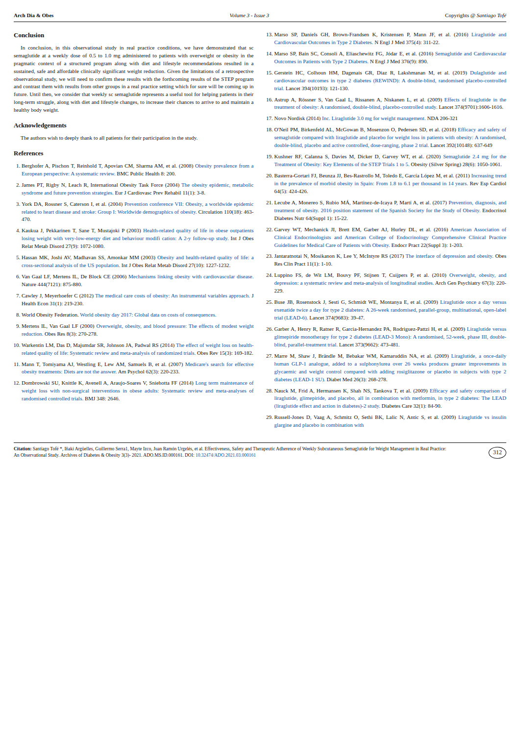Arch Dia & Obes
Volume 3 - Issue 3
Copyrights @ Santiago Tofé
Conclusion
In conclusion, in this observational study in real practice conditions, we have demonstrated that sc semaglutide at a weekly dose of 0.5 to 1.0 mg administered to patients with overweight or obesity in the pragmatic context of a structured program along with diet and lifestyle recommendations resulted in a sustained, safe and affordable clinically significant weight reduction. Given the limitations of a retrospective observational study, we will need to confirm these results with the forthcoming results of the STEP program and contrast them with results from other groups in a real practice setting which for sure will be coming up in future. Until then, we consider that weekly sc semaglutide represents a useful tool for helping patients in their long-term struggle, along with diet and lifestyle changes, to increase their chances to arrive to and maintain a healthy body weight.
Acknowledgements
The authors wish to deeply thank to all patients for their participation in the study.
References
Berghofer A, Pischon T, Reinhold T, Apovian CM, Sharma AM, et al. (2008) Obesity prevalence from a European perspective: A systematic review. BMC Public Health 8: 200.
James PT, Rigby N, Leach R, International Obesity Task Force (2004) The obesity epidemic, metabolic syndrome and future prevention strategies. Eur J Cardiovasc Prev Rehabil 11(1): 3-8.
York DA, Rossner S, Caterson I, et al. (2004) Prevention conference VII: Obesity, a worldwide epidemic related to heart disease and stroke: Group I: Worldwide demographics of obesity. Circulation 110(18): 463-470.
Kaukua J, Pekkarinen T, Sane T, Mustajoki P (2003) Health-related quality of life in obese outpatients losing weight with very-low-energy diet and behaviour modifi cation: A 2-y follow-up study. Int J Obes Relat Metab Disord 27(9): 1072-1080.
Hassan MK, Joshi AV, Madhavan SS, Amonkar MM (2003) Obesity and health-related quality of life: a cross-sectional analysis of the US population. Int J Obes Relat Metab Disord 27(10): 1227-1232.
Van Gaal LF, Mertens IL, De Block CE (2006) Mechanisms linking obesity with cardiovascular disease. Nature 444(7121): 875-880.
Cawley J, Meyerhoefer C (2012) The medical care costs of obesity: An instrumental variables approach. J Health Econ 31(1): 219-230.
World Obesity Federation. World obesity day 2017: Global data on costs of consequences.
Mertens IL, Van Gaal LF (2000) Overweight, obesity, and blood pressure: The effects of modest weight reduction. Obes Res 8(3): 270-278.
Warkentin LM, Das D, Majumdar SR, Johnson JA, Padwal RS (2014) The effect of weight loss on health-related quality of life: Systematic review and meta-analysis of randomized trials. Obes Rev 15(3): 169-182.
Mann T, Tomiyama AJ, Westling E, Lew AM, Samuels B, et al. (2007) Medicare's search for effective obesity treatments: Diets are not the answer. Am Psychol 62(3): 220-233.
Dombrowski SU, Knittle K, Avenell A, Araujo-Soares V, Sniehotta FF (2014) Long term maintenance of weight loss with non-surgical interventions in obese adults: Systematic review and meta-analyses of randomised controlled trials. BMJ 348: 2646.
Marso SP, Daniels GH, Brown-Frandsen K, Kristensen P, Mann JF, et al. (2016) Liraglutide and Cardiovascular Outcomes in Type 2 Diabetes. N Engl J Med 375(4): 311-22.
Marso SP, Bain SC, Consoli A, Eliaschewitz FG, Jódar E, et al. (2016) Semaglutide and Cardiovascular Outcomes in Patients with Type 2 Diabetes. N Engl J Med 376(9): 890.
Gerstein HC, Colhoun HM, Dagenais GR, Diaz R, Lakshmanan M, et al. (2019) Dulaglutide and cardiovascular outcomes in type 2 diabetes (REWIND): A double-blind, randomised placebo-controlled trial. Lancet 394(10193): 121-130.
Astrup A, Rössner S, Van Gaal L, Rissanen A, Niskanen L, et al. (2009) Effects of liraglutide in the treatment of obesity: A randomised, double-blind, placebo-controlled study. Lancet 374(9701):1606-1616.
Novo Nordisk (2014) Inc. Liraglutide 3.0 mg for weight management. NDA 206-321
O'Neil PM, Birkenfeld AL, McGowan B, Mosenzon O, Pedersen SD, et al. (2018) Efficacy and safety of semaglutide compared with liraglutide and placebo for weight loss in patients with obesity: A randomised, double-blind, placebo and active controlled, dose-ranging, phase 2 trial. Lancet 392(10148): 637-649
Kushner RF, Calanna S, Davies M, Dicker D, Garvey WT, et al. (2020) Semaglutide 2.4 mg for the Treatment of Obesity: Key Elements of the STEP Trials 1 to 5. Obesity (Silver Spring) 28(6): 1050-1061.
Basterra-Gortari FJ, Beunza JJ, Bes-Rastrollo M, Toledo E, García López M, et al. (2011) Increasing trend in the prevalence of morbid obesity in Spain: From 1.8 to 6.1 per thousand in 14 years. Rev Esp Cardiol 64(5): 424-426.
Lecube A, Monereo S, Rubio MÁ, Martínez-de-Icaya P, Martí A, et al. (2017) Prevention, diagnosis, and treatment of obesity. 2016 position statement of the Spanish Society for the Study of Obesity. Endocrinol Diabetes Nutr 64(Suppl 1): 15-22.
Garvey WT, Mechanick JI, Brett EM, Garber AJ, Hurley DL, et al. (2016) American Association of Clinical Endocrinologists and American College of Endocrinology Comprehensive Clinical Practice Guidelines for Medical Care of Patients with Obesity. Endocr Pract 22(Suppl 3): 1-203.
Jantaratnotai N, Mosikanon K, Lee Y, McIntyre RS (2017) The interface of depression and obesity. Obes Res Clin Pract 11(1): 1-10.
Luppino FS, de Wit LM, Bouvy PF, Stijnen T, Cuijpers P, et al. (2010) Overweight, obesity, and depression: a systematic review and meta-analysis of longitudinal studies. Arch Gen Psychiatry 67(3): 220-229.
Buse JB, Rosenstock J, Sesti G, Schmidt WE, Montanya E, et al. (2009) Liraglutide once a day versus exenatide twice a day for type 2 diabetes: A 26-week randomised, parallel-group, multinational, open-label trial (LEAD-6). Lancet 374(9683): 39-47.
Garber A, Henry R, Ratner R, Garcia-Hernandez PA, Rodriguez-Pattzi H, et al. (2009) Liraglutide versus glimepiride monotherapy for type 2 diabetes (LEAD-3 Mono): A randomised, 52-week, phase III, double-blind, parallel-treatment trial. Lancet 373(9662): 473-481.
Marre M, Shaw J, Brändle M, Bebakar WM, Kamaruddin NA, et al. (2009) Liraglutide, a once-daily human GLP-1 analogue, added to a sulphonylurea over 26 weeks produces greater improvements in glycaemic and weight control compared with adding rosiglitazone or placebo in subjects with type 2 diabetes (LEAD-1 SU). Diabet Med 26(3): 268-278.
Nauck M, Frid A, Hermansen K, Shah NS, Tankova T, et al. (2009) Efficacy and safety comparison of liraglutide, glimepiride, and placebo, all in combination with metformin, in type 2 diabetes: The LEAD (liraglutide effect and action in diabetes)-2 study. Diabetes Care 32(1): 84-90.
Russell-Jones D, Vaag A, Schmitz O, Sethi BK, Lalic N, Antic S, et al. (2009) Liraglutide vs insulin glargine and placebo in combination with
Citation: Santiago Tofé *, Iñaki Argüelles, Guillermo Serra1, Mayte Izco, Juan Ramón Urgelés, et al. Effectiveness, Safety and Therapeutic Adherence of Weekly Subcutaneous Semaglutide for Weight Management in Real Practice: An Observational Study. Archives of Diabetes & Obesity 3(3)- 2021. ADO.MS.ID.000161. DOI: 10.32474/ADO.2021.03.000161
312